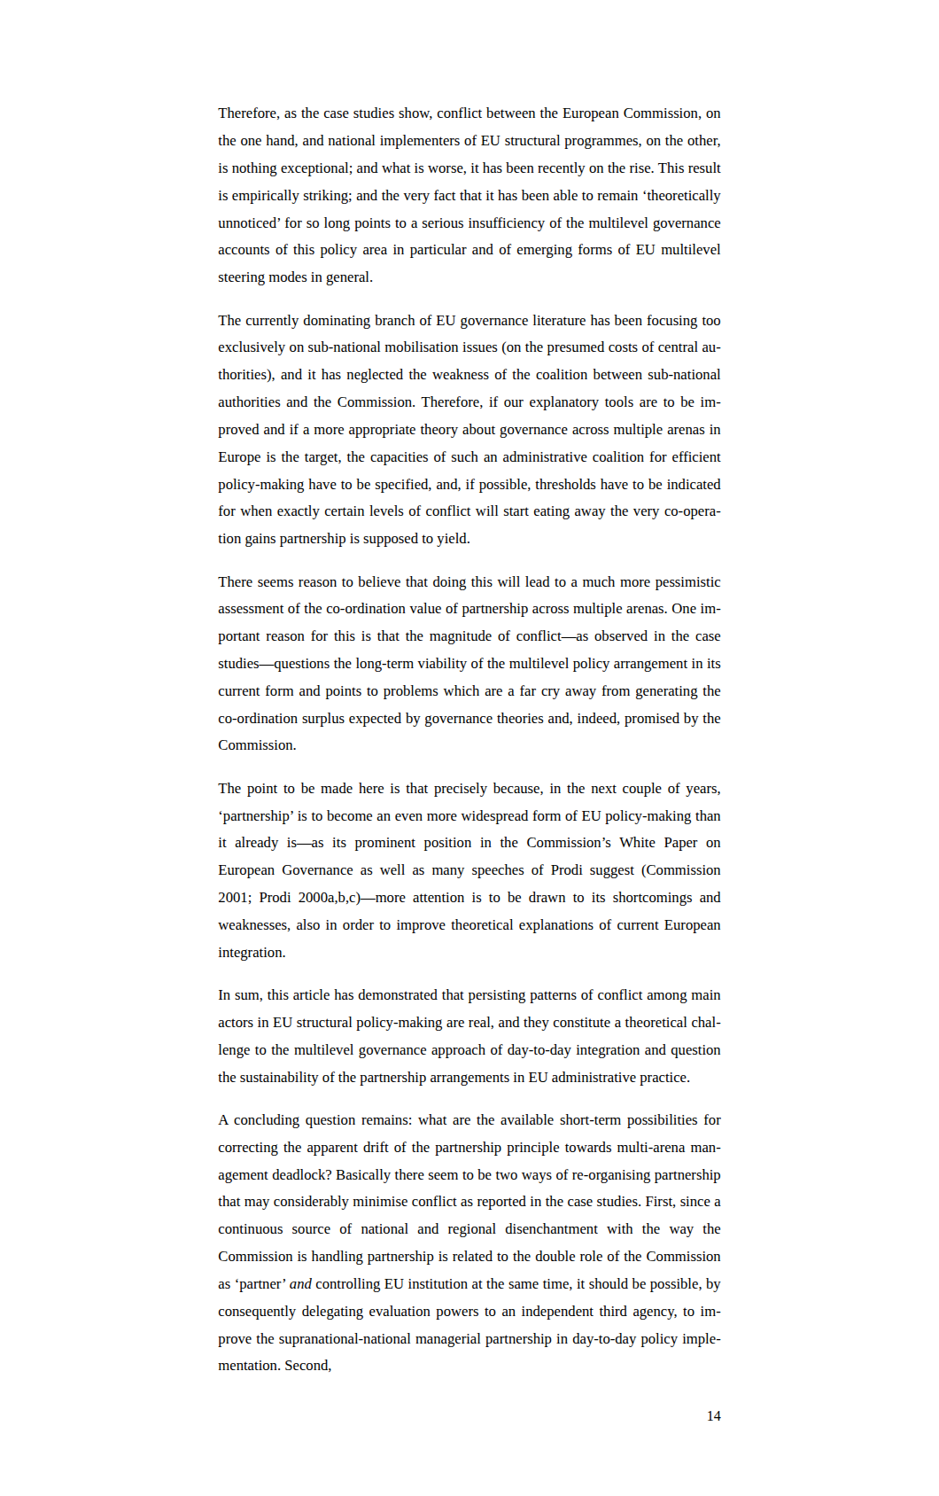Therefore, as the case studies show, conflict between the European Commission, on the one hand, and national implementers of EU structural programmes, on the other, is nothing exceptional; and what is worse, it has been recently on the rise. This result is empirically striking; and the very fact that it has been able to remain ‘theoretically unnoticed’ for so long points to a serious insufficiency of the multilevel governance accounts of this policy area in particular and of emerging forms of EU multilevel steering modes in general.
The currently dominating branch of EU governance literature has been focusing too exclusively on sub-national mobilisation issues (on the presumed costs of central authorities), and it has neglected the weakness of the coalition between sub-national authorities and the Commission. Therefore, if our explanatory tools are to be improved and if a more appropriate theory about governance across multiple arenas in Europe is the target, the capacities of such an administrative coalition for efficient policy-making have to be specified, and, if possible, thresholds have to be indicated for when exactly certain levels of conflict will start eating away the very co-operation gains partnership is supposed to yield.
There seems reason to believe that doing this will lead to a much more pessimistic assessment of the co-ordination value of partnership across multiple arenas. One important reason for this is that the magnitude of conflict—as observed in the case studies—questions the long-term viability of the multilevel policy arrangement in its current form and points to problems which are a far cry away from generating the co-ordination surplus expected by governance theories and, indeed, promised by the Commission.
The point to be made here is that precisely because, in the next couple of years, ‘partnership’ is to become an even more widespread form of EU policy-making than it already is—as its prominent position in the Commission’s White Paper on European Governance as well as many speeches of Prodi suggest (Commission 2001; Prodi 2000a,b,c)—more attention is to be drawn to its shortcomings and weaknesses, also in order to improve theoretical explanations of current European integration.
In sum, this article has demonstrated that persisting patterns of conflict among main actors in EU structural policy-making are real, and they constitute a theoretical challenge to the multilevel governance approach of day-to-day integration and question the sustainability of the partnership arrangements in EU administrative practice.
A concluding question remains: what are the available short-term possibilities for correcting the apparent drift of the partnership principle towards multi-arena management deadlock? Basically there seem to be two ways of re-organising partnership that may considerably minimise conflict as reported in the case studies. First, since a continuous source of national and regional disenchantment with the way the Commission is handling partnership is related to the double role of the Commission as ‘partner’ and controlling EU institution at the same time, it should be possible, by consequently delegating evaluation powers to an independent third agency, to improve the supranational-national managerial partnership in day-to-day policy implementation. Second,
14